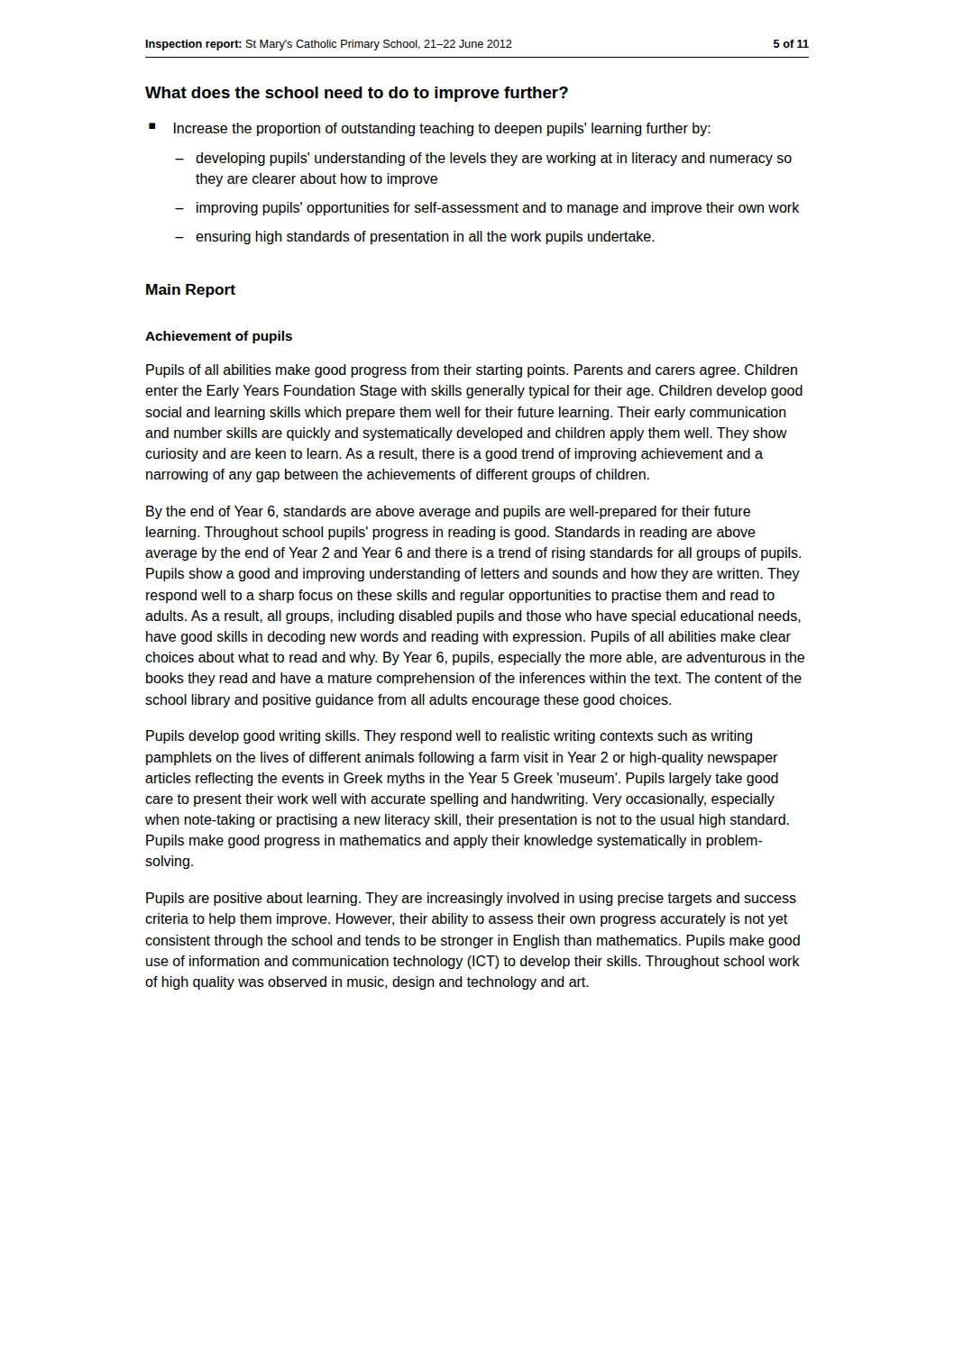Inspection report: St Mary's Catholic Primary School, 21–22 June 2012
5 of 11
What does the school need to do to improve further?
Increase the proportion of outstanding teaching to deepen pupils' learning further by:
developing pupils' understanding of the levels they are working at in literacy and numeracy so they are clearer about how to improve
improving pupils' opportunities for self-assessment and to manage and improve their own work
ensuring high standards of presentation in all the work pupils undertake.
Main Report
Achievement of pupils
Pupils of all abilities make good progress from their starting points. Parents and carers agree. Children enter the Early Years Foundation Stage with skills generally typical for their age. Children develop good social and learning skills which prepare them well for their future learning. Their early communication and number skills are quickly and systematically developed and children apply them well. They show curiosity and are keen to learn. As a result, there is a good trend of improving achievement and a narrowing of any gap between the achievements of different groups of children.
By the end of Year 6, standards are above average and pupils are well-prepared for their future learning. Throughout school pupils' progress in reading is good. Standards in reading are above average by the end of Year 2 and Year 6 and there is a trend of rising standards for all groups of pupils. Pupils show a good and improving understanding of letters and sounds and how they are written. They respond well to a sharp focus on these skills and regular opportunities to practise them and read to adults. As a result, all groups, including disabled pupils and those who have special educational needs, have good skills in decoding new words and reading with expression. Pupils of all abilities make clear choices about what to read and why. By Year 6, pupils, especially the more able, are adventurous in the books they read and have a mature comprehension of the inferences within the text. The content of the school library and positive guidance from all adults encourage these good choices.
Pupils develop good writing skills. They respond well to realistic writing contexts such as writing pamphlets on the lives of different animals following a farm visit in Year 2 or high-quality newspaper articles reflecting the events in Greek myths in the Year 5 Greek 'museum'. Pupils largely take good care to present their work well with accurate spelling and handwriting. Very occasionally, especially when note-taking or practising a new literacy skill, their presentation is not to the usual high standard. Pupils make good progress in mathematics and apply their knowledge systematically in problem-solving.
Pupils are positive about learning. They are increasingly involved in using precise targets and success criteria to help them improve. However, their ability to assess their own progress accurately is not yet consistent through the school and tends to be stronger in English than mathematics. Pupils make good use of information and communication technology (ICT) to develop their skills. Throughout school work of high quality was observed in music, design and technology and art.